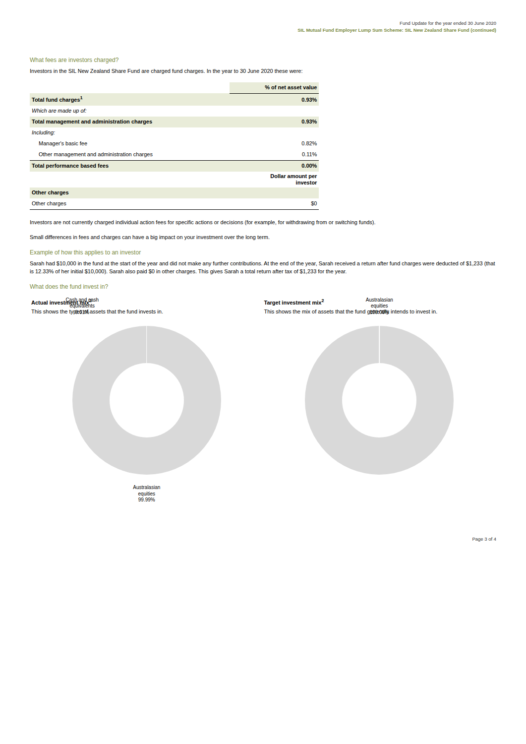Fund Update for the year ended 30 June 2020
SIL Mutual Fund Employer Lump Sum Scheme: SIL New Zealand Share Fund (continued)
What fees are investors charged?
Investors in the SIL New Zealand Share Fund are charged fund charges. In the year to 30 June 2020 these were:
| | % of net asset value |
| Total fund charges 1 | 0.93% |
| Which are made up of: | |
| Total management and administration charges | 0.93% |
| Including: | |
| Manager's basic fee | 0.82% |
| Other management and administration charges | 0.11% |
| Total performance based fees | 0.00% |
| | Dollar amount per investor |
| Other charges | |
| Other charges | $0 |
Investors are not currently charged individual action fees for specific actions or decisions (for example, for withdrawing from or switching funds).
Small differences in fees and charges can have a big impact on your investment over the long term.
Example of how this applies to an investor
Sarah had $10,000 in the fund at the start of the year and did not make any further contributions. At the end of the year, Sarah received a return after fund charges were deducted of $1,233 (that is 12.33% of her initial $10,000). Sarah also paid $0 in other charges. This gives Sarah a total return after tax of $1,233 for the year.
What does the fund invest in?
| Actual investment mix 2 This shows the types of assets that the fund invests in. Cash and cash equivalents 0.01% Australasian equities 99.99% | Target investment mix 2 This shows the mix of assets that the fund generally intends to invest in. Australasian equities 100.00% |
Page 3 of 4